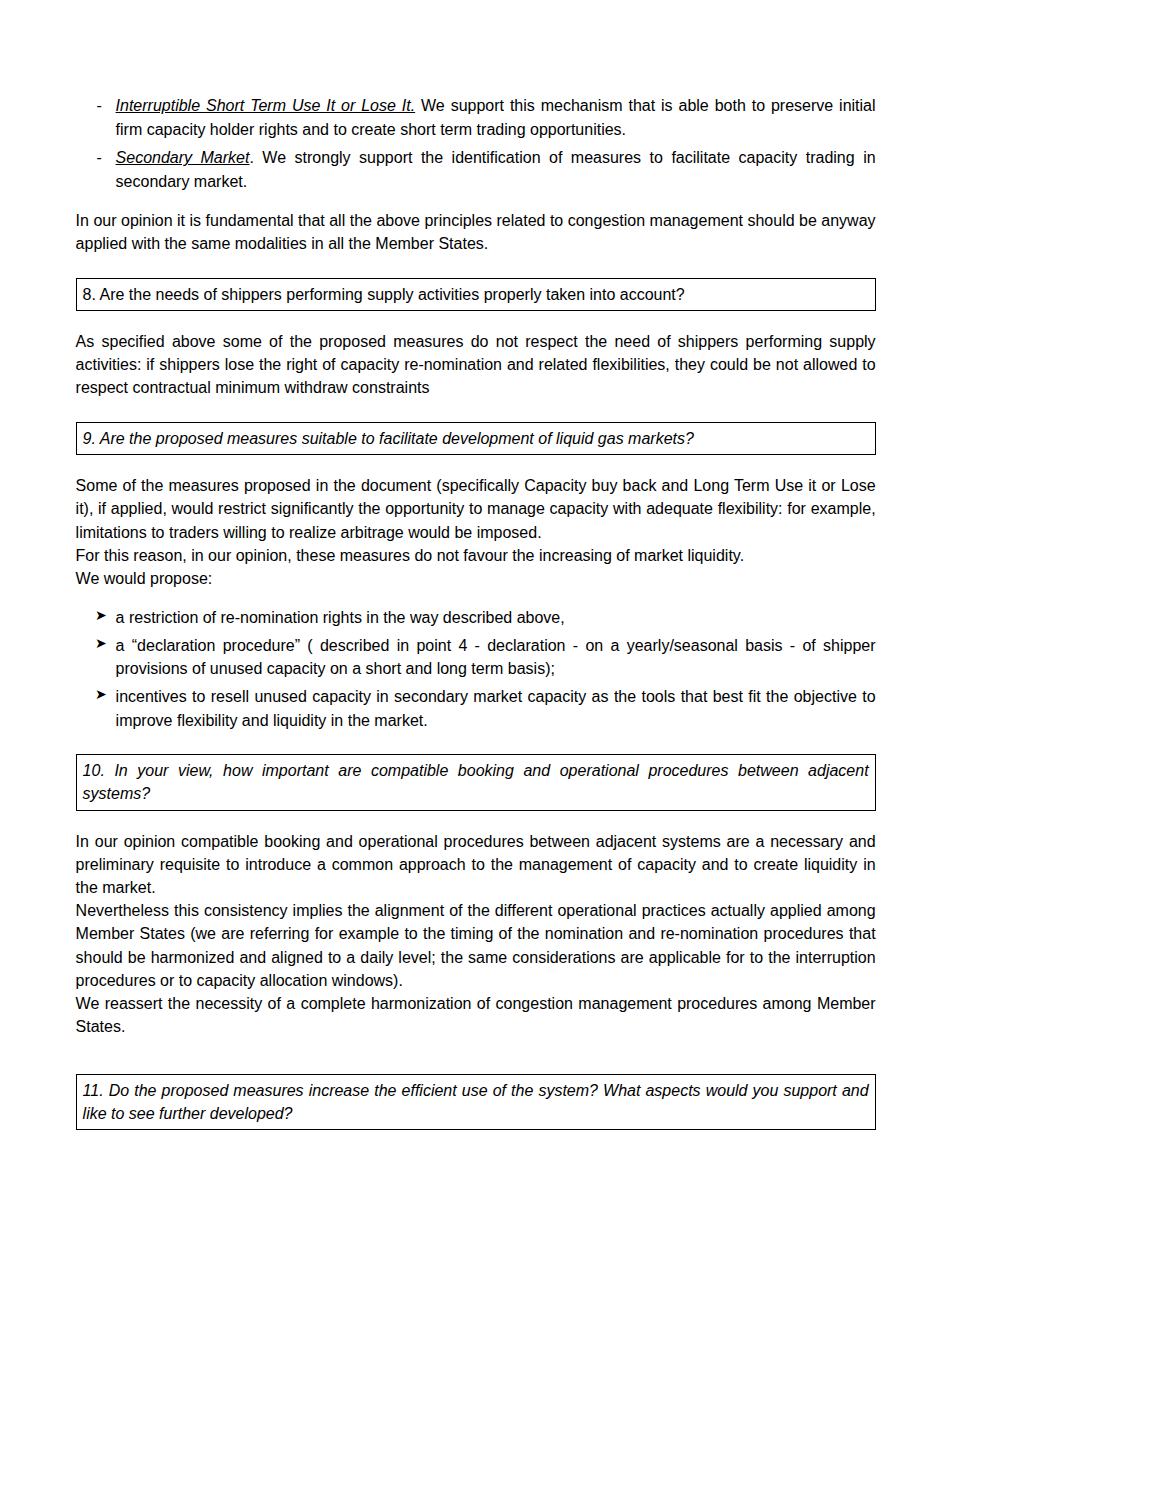Interruptible Short Term Use It or Lose It. We support this mechanism that is able both to preserve initial firm capacity holder rights and to create short term trading opportunities.
Secondary Market. We strongly support the identification of measures to facilitate capacity trading in secondary market.
In our opinion it is fundamental that all the above principles related to congestion management should be anyway applied with the same modalities in all the Member States.
8. Are the needs of shippers performing supply activities properly taken into account?
As specified above some of the proposed measures do not respect the need of shippers performing supply activities: if shippers lose the right of capacity re-nomination and related flexibilities, they could be not allowed to respect contractual minimum withdraw constraints
9. Are the proposed measures suitable to facilitate development of liquid gas markets?
Some of the measures proposed in the document (specifically Capacity buy back and Long Term Use it or Lose it), if applied, would restrict significantly the opportunity to manage capacity with adequate flexibility: for example, limitations to traders willing to realize arbitrage would be imposed.
For this reason, in our opinion, these measures do not favour the increasing of market liquidity.
We would propose:
a restriction of re-nomination rights in the way described above,
a “declaration procedure” ( described in point 4 - declaration - on a yearly/seasonal basis - of shipper provisions of unused capacity on a short and long term basis);
incentives to resell unused capacity in secondary market capacity as the tools that best fit the objective to improve flexibility and liquidity in the market.
10. In your view, how important are compatible booking and operational procedures between adjacent systems?
In our opinion compatible booking and operational procedures between adjacent systems are a necessary and preliminary requisite to introduce a common approach to the management of capacity and to create liquidity in the market.
Nevertheless this consistency implies the alignment of the different operational practices actually applied among Member States (we are referring for example to the timing of the nomination and re-nomination procedures that should be harmonized and aligned to a daily level; the same considerations are applicable for to the interruption procedures or to capacity allocation windows).
We reassert the necessity of a complete harmonization of congestion management procedures among Member States.
11. Do the proposed measures increase the efficient use of the system? What aspects would you support and like to see further developed?